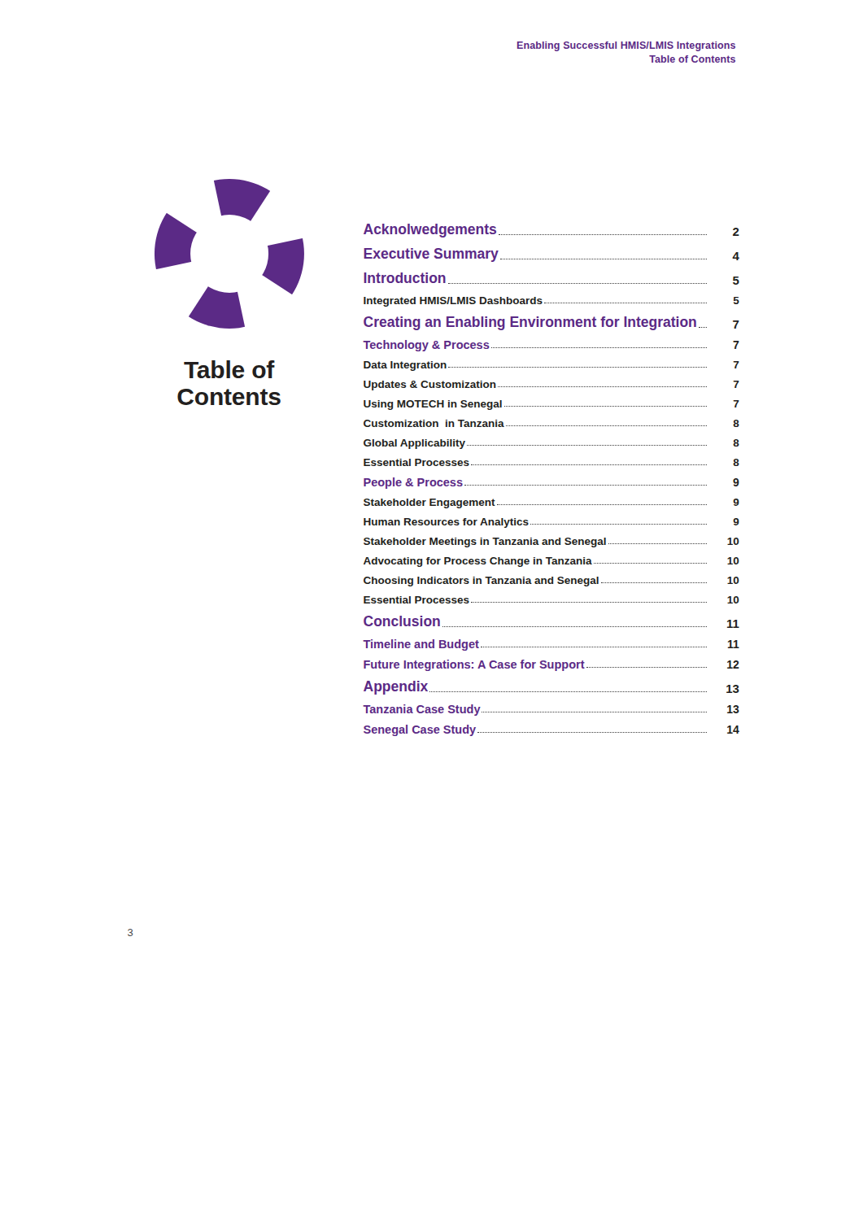Enabling Successful HMIS/LMIS Integrations
Table of Contents
Table of
Contents
Acknolwedgements 2
Executive Summary 4
Introduction 5
Integrated HMIS/LMIS Dashboards 5
Creating an Enabling Environment for Integration 7
Technology & Process 7
Data Integration 7
Updates & Customization 7
Using MOTECH in Senegal 7
Customization in Tanzania 8
Global Applicability 8
Essential Processes 8
People & Process 9
Stakeholder Engagement 9
Human Resources for Analytics 9
Stakeholder Meetings in Tanzania and Senegal 10
Advocating for Process Change in Tanzania 10
Choosing Indicators in Tanzania and Senegal 10
Essential Processes 10
Conclusion 11
Timeline and Budget 11
Future Integrations: A Case for Support 12
Appendix 13
Tanzania Case Study 13
Senegal Case Study 14
3